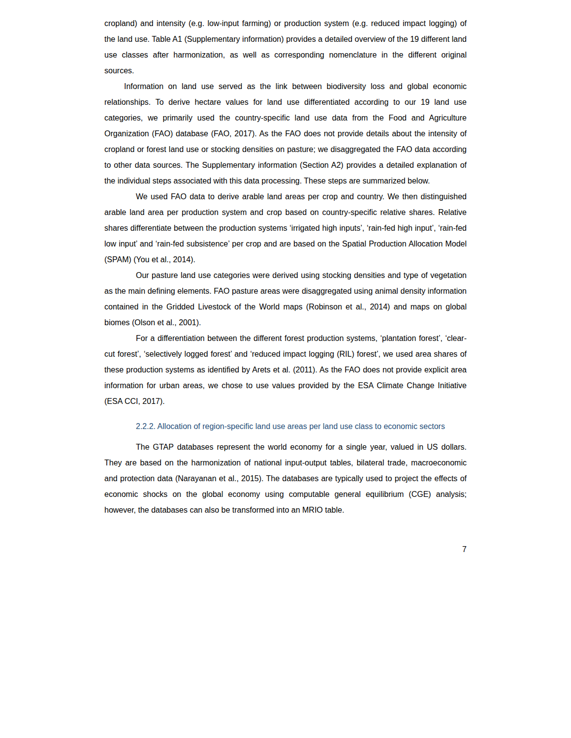cropland) and intensity (e.g. low-input farming) or production system (e.g. reduced impact logging) of the land use. Table A1 (Supplementary information) provides a detailed overview of the 19 different land use classes after harmonization, as well as corresponding nomenclature in the different original sources.
Information on land use served as the link between biodiversity loss and global economic relationships. To derive hectare values for land use differentiated according to our 19 land use categories, we primarily used the country-specific land use data from the Food and Agriculture Organization (FAO) database (FAO, 2017). As the FAO does not provide details about the intensity of cropland or forest land use or stocking densities on pasture; we disaggregated the FAO data according to other data sources. The Supplementary information (Section A2) provides a detailed explanation of the individual steps associated with this data processing. These steps are summarized below.
We used FAO data to derive arable land areas per crop and country. We then distinguished arable land area per production system and crop based on country-specific relative shares. Relative shares differentiate between the production systems ‘irrigated high inputs’, ‘rain-fed high input’, ‘rain-fed low input’ and ‘rain-fed subsistence’ per crop and are based on the Spatial Production Allocation Model (SPAM) (You et al., 2014).
Our pasture land use categories were derived using stocking densities and type of vegetation as the main defining elements. FAO pasture areas were disaggregated using animal density information contained in the Gridded Livestock of the World maps (Robinson et al., 2014) and maps on global biomes (Olson et al., 2001).
For a differentiation between the different forest production systems, ‘plantation forest’, ‘clear-cut forest’, ‘selectively logged forest’ and ‘reduced impact logging (RIL) forest’, we used area shares of these production systems as identified by Arets et al. (2011). As the FAO does not provide explicit area information for urban areas, we chose to use values provided by the ESA Climate Change Initiative (ESA CCI, 2017).
2.2.2. Allocation of region-specific land use areas per land use class to economic sectors
The GTAP databases represent the world economy for a single year, valued in US dollars. They are based on the harmonization of national input-output tables, bilateral trade, macroeconomic and protection data (Narayanan et al., 2015). The databases are typically used to project the effects of economic shocks on the global economy using computable general equilibrium (CGE) analysis; however, the databases can also be transformed into an MRIO table.
7